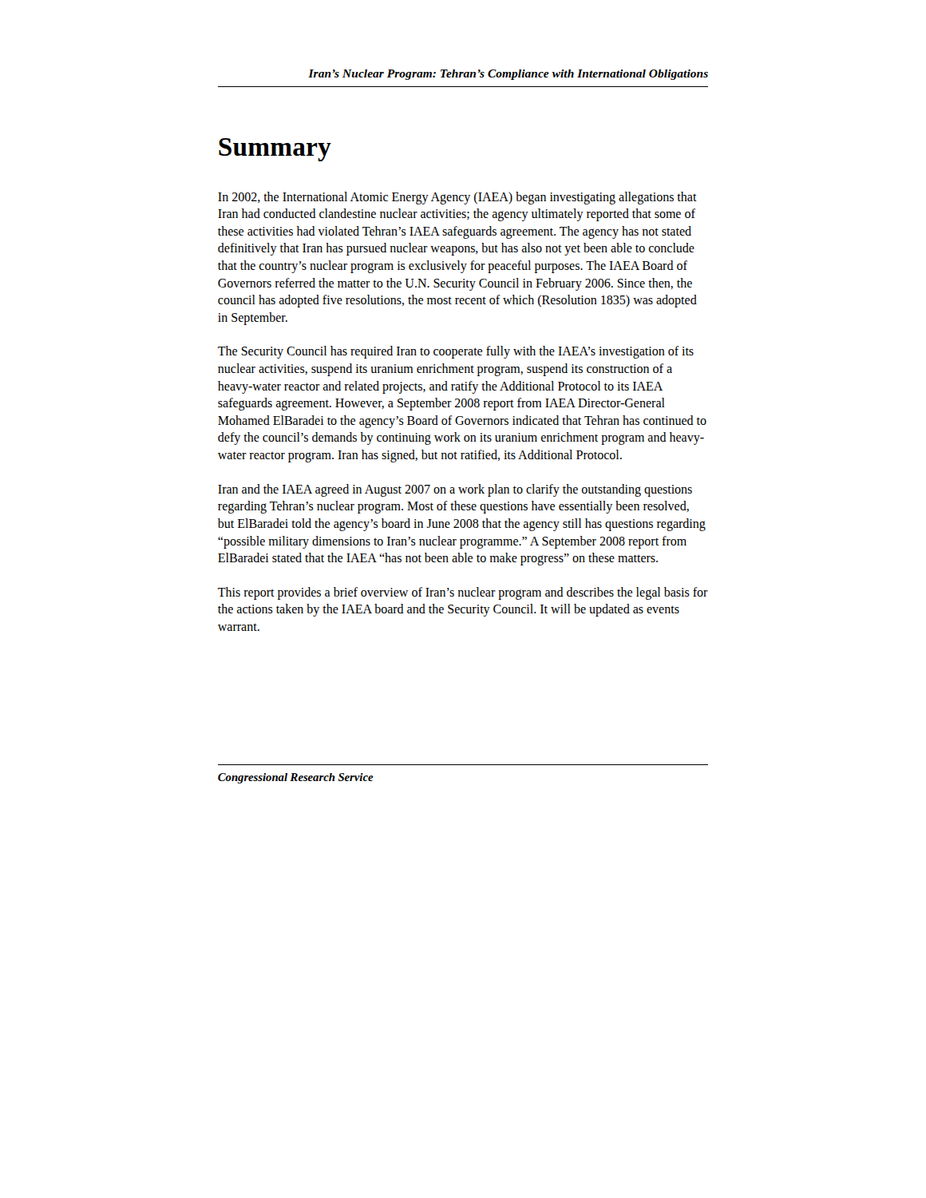Iran’s Nuclear Program: Tehran’s Compliance with International Obligations
Summary
In 2002, the International Atomic Energy Agency (IAEA) began investigating allegations that Iran had conducted clandestine nuclear activities; the agency ultimately reported that some of these activities had violated Tehran’s IAEA safeguards agreement. The agency has not stated definitively that Iran has pursued nuclear weapons, but has also not yet been able to conclude that the country’s nuclear program is exclusively for peaceful purposes. The IAEA Board of Governors referred the matter to the U.N. Security Council in February 2006. Since then, the council has adopted five resolutions, the most recent of which (Resolution 1835) was adopted in September.
The Security Council has required Iran to cooperate fully with the IAEA’s investigation of its nuclear activities, suspend its uranium enrichment program, suspend its construction of a heavy-water reactor and related projects, and ratify the Additional Protocol to its IAEA safeguards agreement. However, a September 2008 report from IAEA Director-General Mohamed ElBaradei to the agency’s Board of Governors indicated that Tehran has continued to defy the council’s demands by continuing work on its uranium enrichment program and heavy-water reactor program. Iran has signed, but not ratified, its Additional Protocol.
Iran and the IAEA agreed in August 2007 on a work plan to clarify the outstanding questions regarding Tehran’s nuclear program. Most of these questions have essentially been resolved, but ElBaradei told the agency’s board in June 2008 that the agency still has questions regarding “possible military dimensions to Iran’s nuclear programme.” A September 2008 report from ElBaradei stated that the IAEA “has not been able to make progress” on these matters.
This report provides a brief overview of Iran’s nuclear program and describes the legal basis for the actions taken by the IAEA board and the Security Council. It will be updated as events warrant.
Congressional Research Service